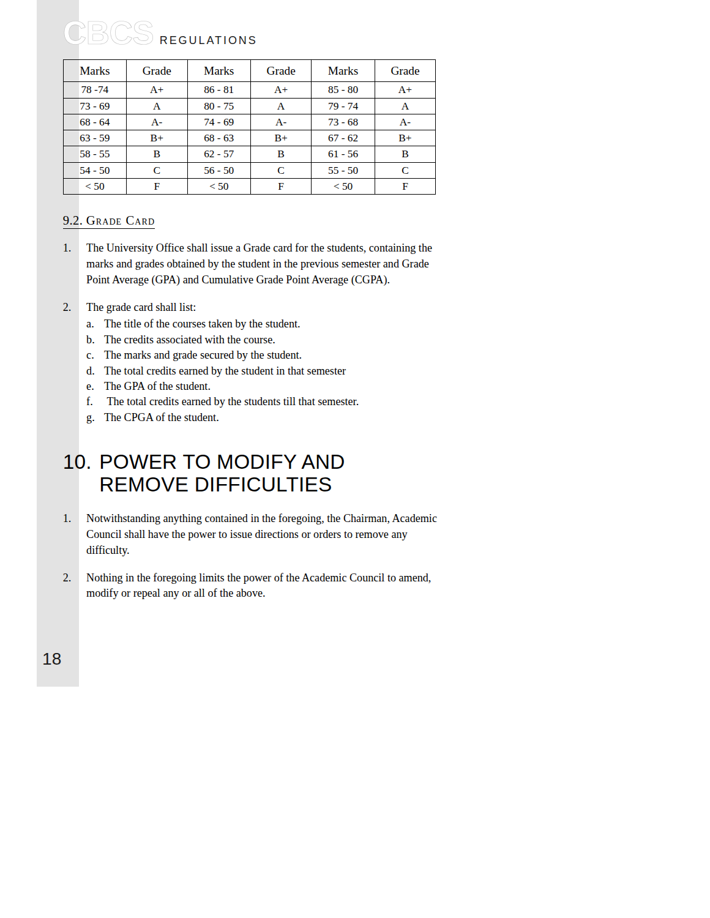CBCS Regulations
| Marks | Grade | Marks | Grade | Marks | Grade |
| --- | --- | --- | --- | --- | --- |
| 78 -74 | A+ | 86 - 81 | A+ | 85 - 80 | A+ |
| 73 - 69 | A | 80 - 75 | A | 79 - 74 | A |
| 68 - 64 | A- | 74 - 69 | A- | 73 - 68 | A- |
| 63 - 59 | B+ | 68 - 63 | B+ | 67 - 62 | B+ |
| 58 - 55 | B | 62 - 57 | B | 61 - 56 | B |
| 54 - 50 | C | 56 - 50 | C | 55 - 50 | C |
| < 50 | F | < 50 | F | < 50 | F |
9.2. Grade Card
1.
The University Office shall issue a Grade card for the students, containing the marks and grades obtained by the student in the previous semester and Grade Point Average (GPA) and Cumulative Grade Point Average (CGPA).
2.
The grade card shall list:
a. The title of the courses taken by the student.
b. The credits associated with the course.
c. The marks and grade secured by the student.
d. The total credits earned by the student in that semester
e. The GPA of the student.
f. The total credits earned by the students till that semester.
g. The CPGA of the student.
10. POWER TO MODIFY AND REMOVE DIFFICULTIES
1.
Notwithstanding anything contained in the foregoing, the Chairman, Academic Council shall have the power to issue directions or orders to remove any difficulty.
2.
Nothing in the foregoing limits the power of the Academic Council to amend, modify or repeal any or all of the above.
18